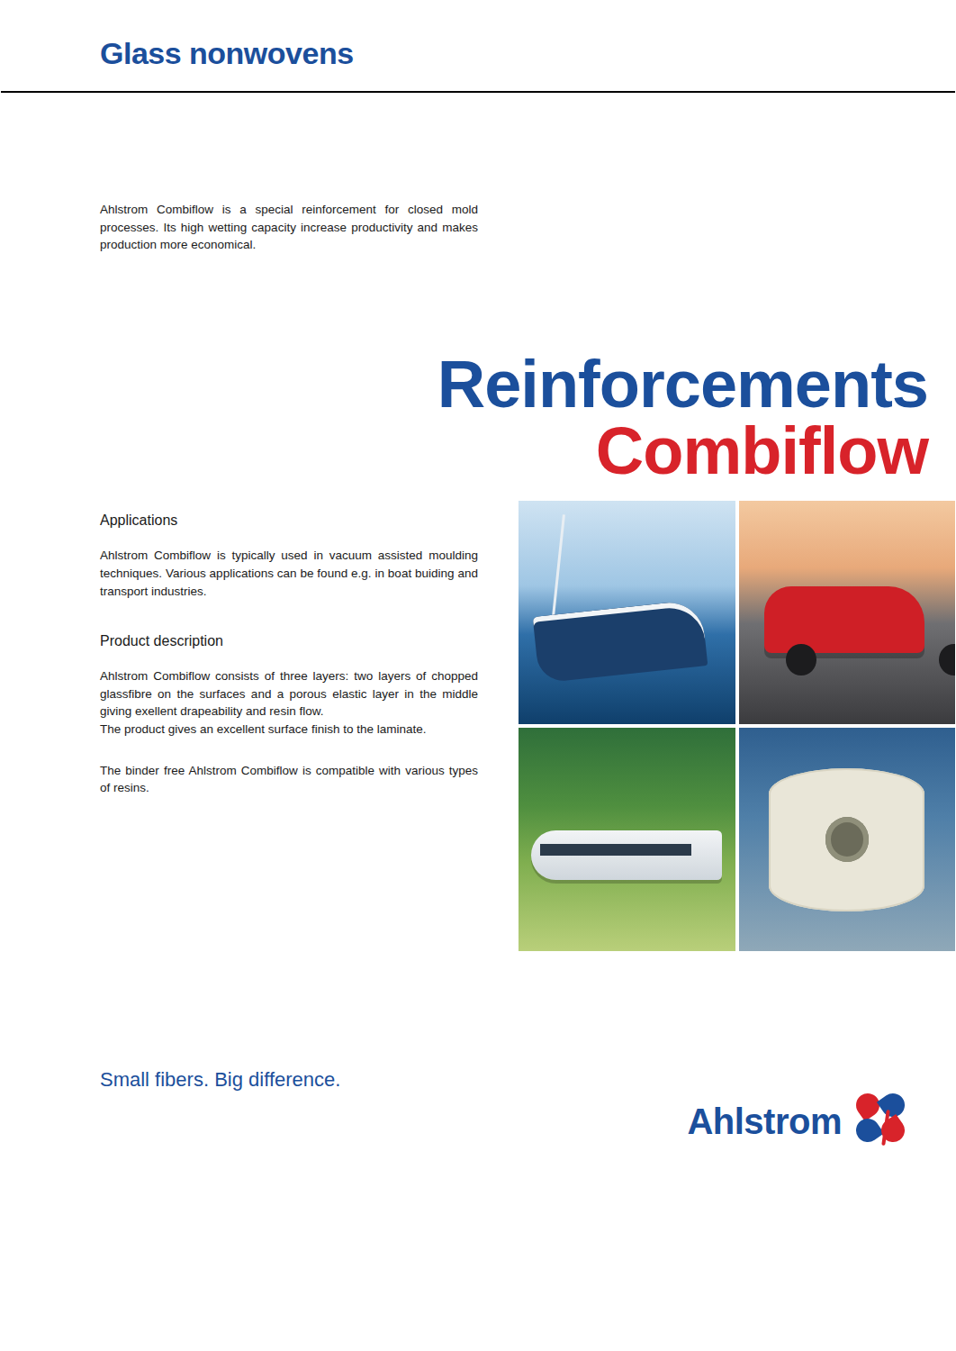Glass nonwovens
Ahlstrom Combiflow is a special reinforcement for closed mold processes. Its high wetting capacity increase productivity and makes production more economical.
Reinforcements Combiflow
Applications
Ahlstrom Combiflow is typically used in vacuum assisted moulding techniques. Various applications can be found e.g. in boat buiding and transport industries.
Product description
Ahlstrom Combiflow consists of three layers: two layers of chopped glassfibre on the surfaces and a porous elastic layer in the middle giving exellent drapeability and resin flow.
The product gives an excellent surface finish to the laminate.
The binder free Ahlstrom Combiflow is compatible with various types of resins.
Small fibers. Big difference.
Ahlstrom